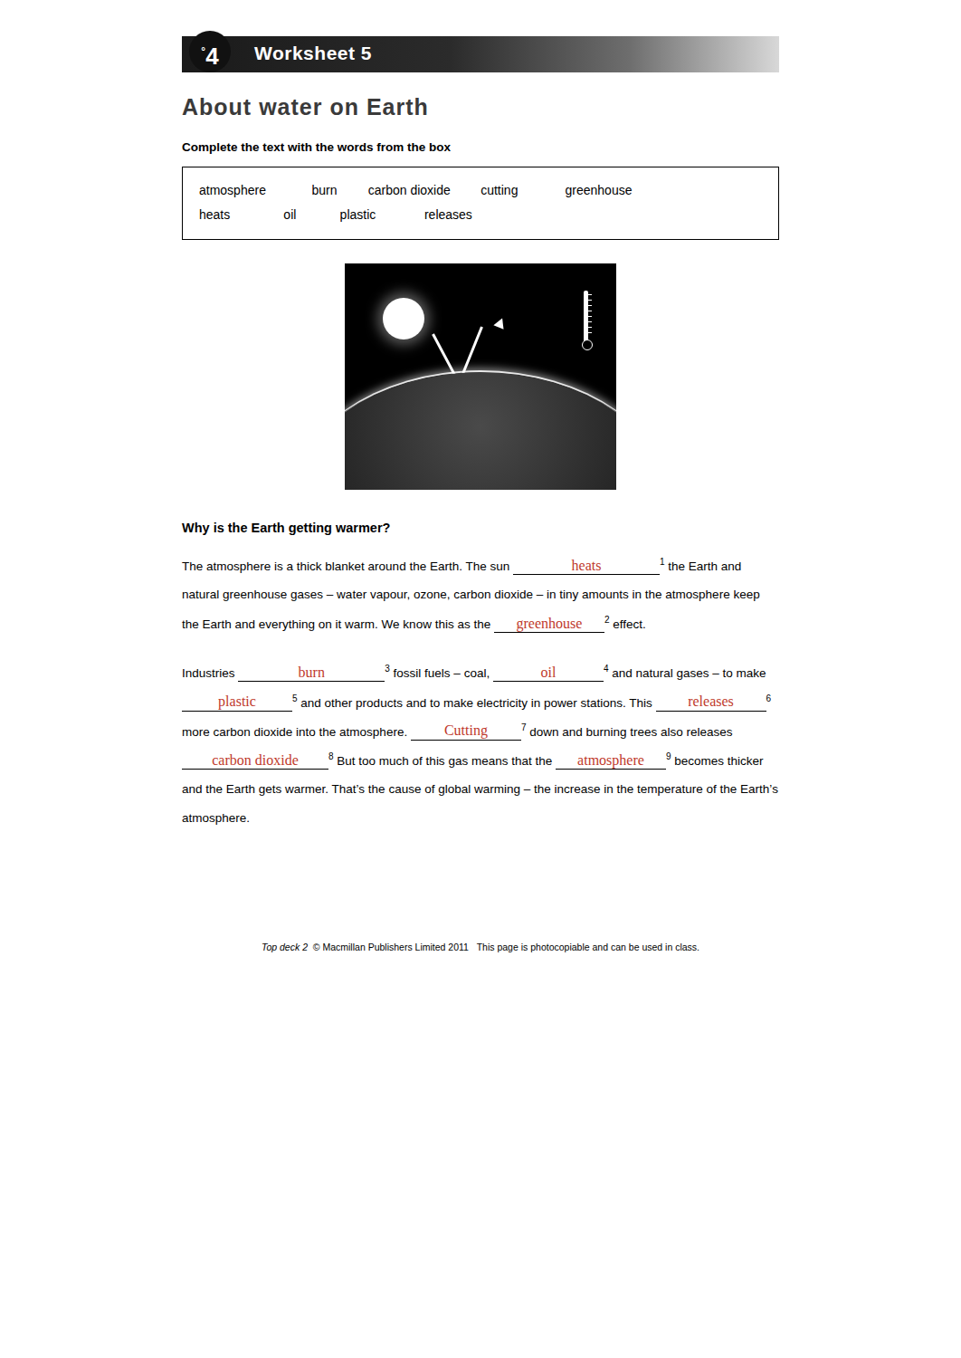°4
Worksheet 5
About water on Earth
Complete the text with the words from the box
atmosphere burn carbon dioxide cutting greenhouse heats oil plastic releases
Why is the Earth getting warmer?
The atmosphere is a thick blanket around the Earth. The sun heats1 the Earth and natural greenhouse gases – water vapour, ozone, carbon dioxide – in tiny amounts in the atmosphere keep the Earth and everything on it warm. We know this as the greenhouse2 effect.
Industries burn3 fossil fuels – coal, oil4 and natural gases – to make plastic5 and other products and to make electricity in power stations. This releases6 more carbon dioxide into the atmosphere. Cutting7 down and burning trees also releases carbon dioxide8 But too much of this gas means that the atmosphere9 becomes thicker and the Earth gets warmer. That’s the cause of global warming – the increase in the temperature of the Earth’s atmosphere.
Top deck 2 © Macmillan Publishers Limited 2011 This page is photocopiable and can be used in class.